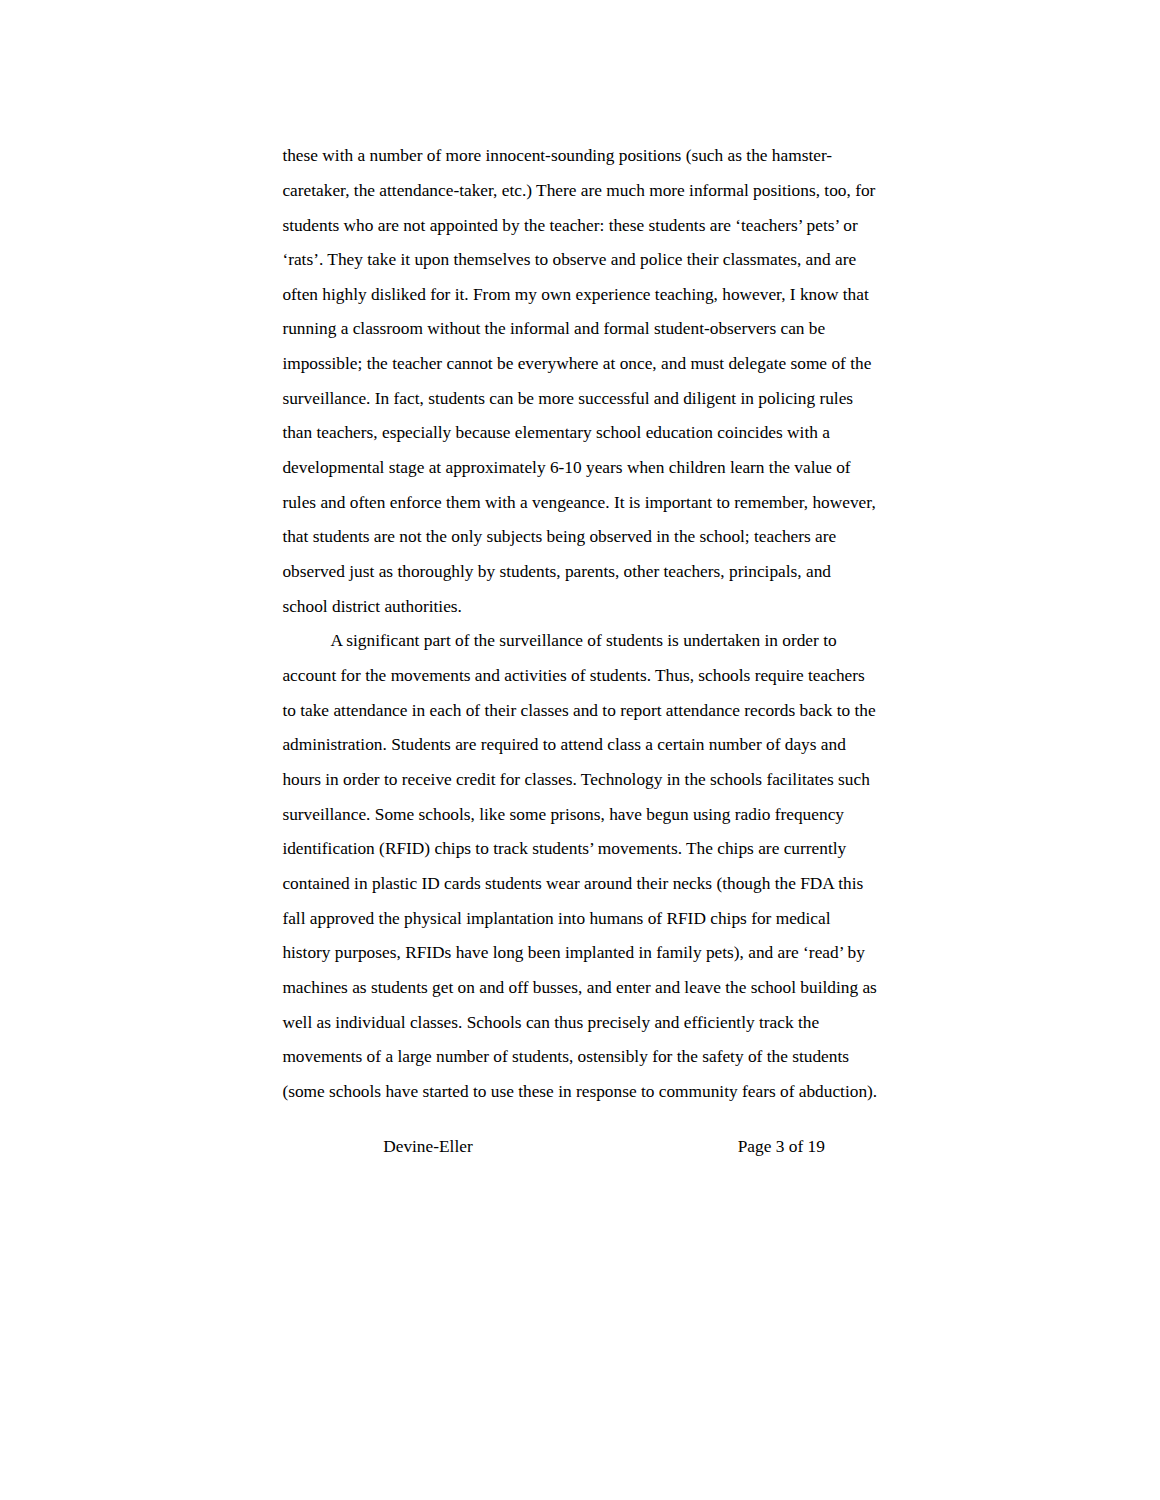these with a number of more innocent-sounding positions (such as the hamster-caretaker, the attendance-taker, etc.) There are much more informal positions, too, for students who are not appointed by the teacher: these students are ‘teachers’ pets’ or ‘rats’. They take it upon themselves to observe and police their classmates, and are often highly disliked for it. From my own experience teaching, however, I know that running a classroom without the informal and formal student-observers can be impossible; the teacher cannot be everywhere at once, and must delegate some of the surveillance. In fact, students can be more successful and diligent in policing rules than teachers, especially because elementary school education coincides with a developmental stage at approximately 6-10 years when children learn the value of rules and often enforce them with a vengeance. It is important to remember, however, that students are not the only subjects being observed in the school; teachers are observed just as thoroughly by students, parents, other teachers, principals, and school district authorities.
A significant part of the surveillance of students is undertaken in order to account for the movements and activities of students. Thus, schools require teachers to take attendance in each of their classes and to report attendance records back to the administration. Students are required to attend class a certain number of days and hours in order to receive credit for classes. Technology in the schools facilitates such surveillance. Some schools, like some prisons, have begun using radio frequency identification (RFID) chips to track students’ movements. The chips are currently contained in plastic ID cards students wear around their necks (though the FDA this fall approved the physical implantation into humans of RFID chips for medical history purposes, RFIDs have long been implanted in family pets), and are ‘read’ by machines as students get on and off busses, and enter and leave the school building as well as individual classes. Schools can thus precisely and efficiently track the movements of a large number of students, ostensibly for the safety of the students (some schools have started to use these in response to community fears of abduction).
Devine-Eller Page 3 of 19